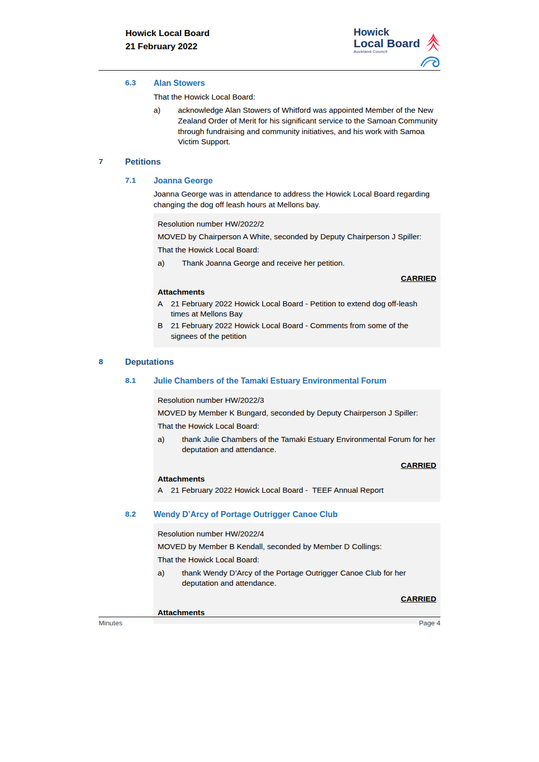Howick Local Board
21 February 2022
Howick
Local Board
Auckland Council
6.3
Alan Stowers
That the Howick Local Board:
a)
acknowledge Alan Stowers of Whitford was appointed Member of the New Zealand Order of Merit for his significant service to the Samoan Community through fundraising and community initiatives, and his work with Samoa Victim Support.
7
Petitions
7.1
Joanna George
Joanna George was in attendance to address the Howick Local Board regarding changing the dog off leash hours at Mellons bay.
Resolution number HW/2022/2
MOVED by Chairperson A White, seconded by Deputy Chairperson J Spiller:
That the Howick Local Board:
a)
Thank Joanna George and receive her petition.
CARRIED
Attachments
A
21 February 2022 Howick Local Board - Petition to extend dog off-leash times at Mellons Bay
B
21 February 2022 Howick Local Board - Comments from some of the signees of the petition
8
Deputations
8.1
Julie Chambers of the Tamaki Estuary Environmental Forum
Resolution number HW/2022/3
MOVED by Member K Bungard, seconded by Deputy Chairperson J Spiller:
That the Howick Local Board:
a)
thank Julie Chambers of the Tamaki Estuary Environmental Forum for her deputation and attendance.
CARRIED
Attachments
A
21 February 2022 Howick Local Board - TEEF Annual Report
8.2
Wendy D’Arcy of Portage Outrigger Canoe Club
Resolution number HW/2022/4
MOVED by Member B Kendall, seconded by Member D Collings:
That the Howick Local Board:
a)
thank Wendy D’Arcy of the Portage Outrigger Canoe Club for her deputation and attendance.
CARRIED
Attachments
Minutes
Page 4